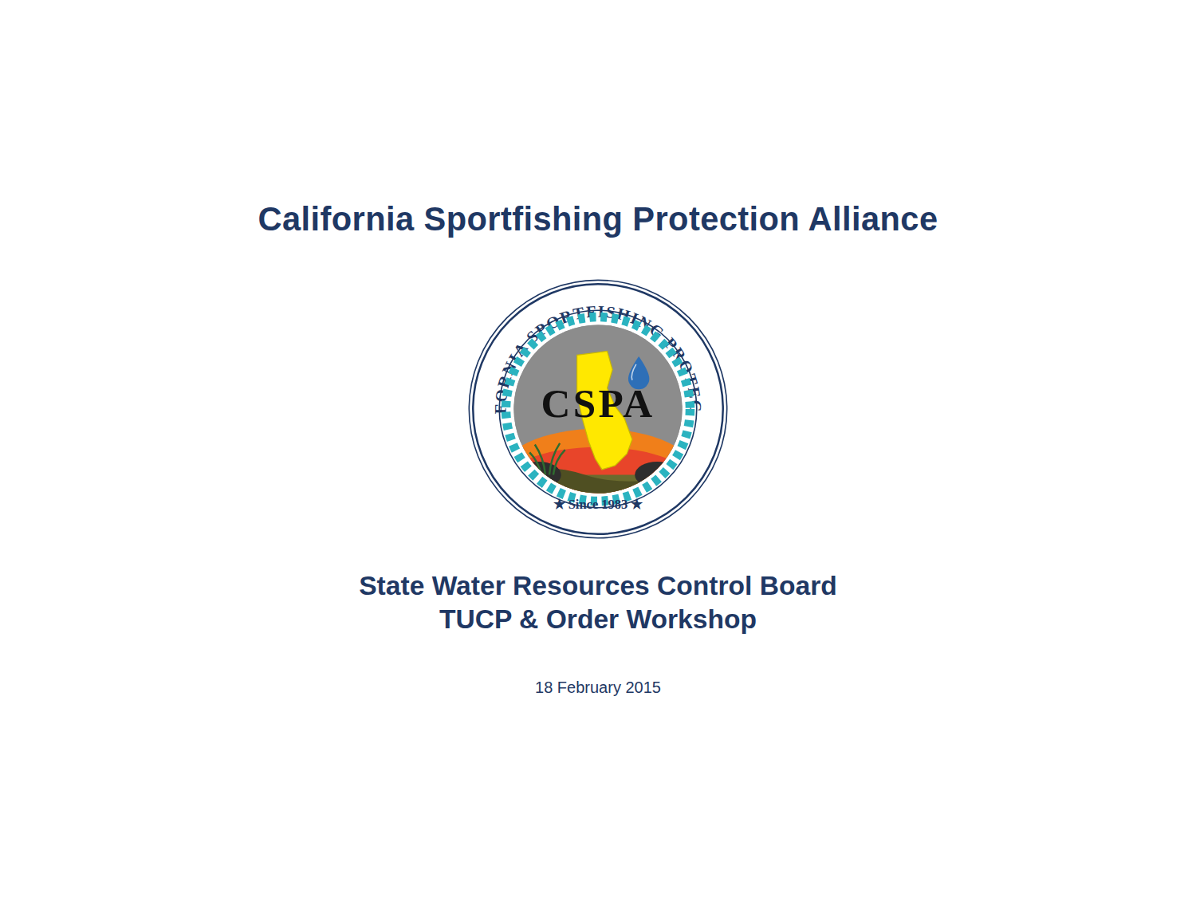California Sportfishing Protection Alliance
CALIFORNIA SPORTFISHING PROTECTION ALLIANCE CSPA ★ Since 1983 ★
State Water Resources Control Board
TUCP & Order Workshop
18 February 2015